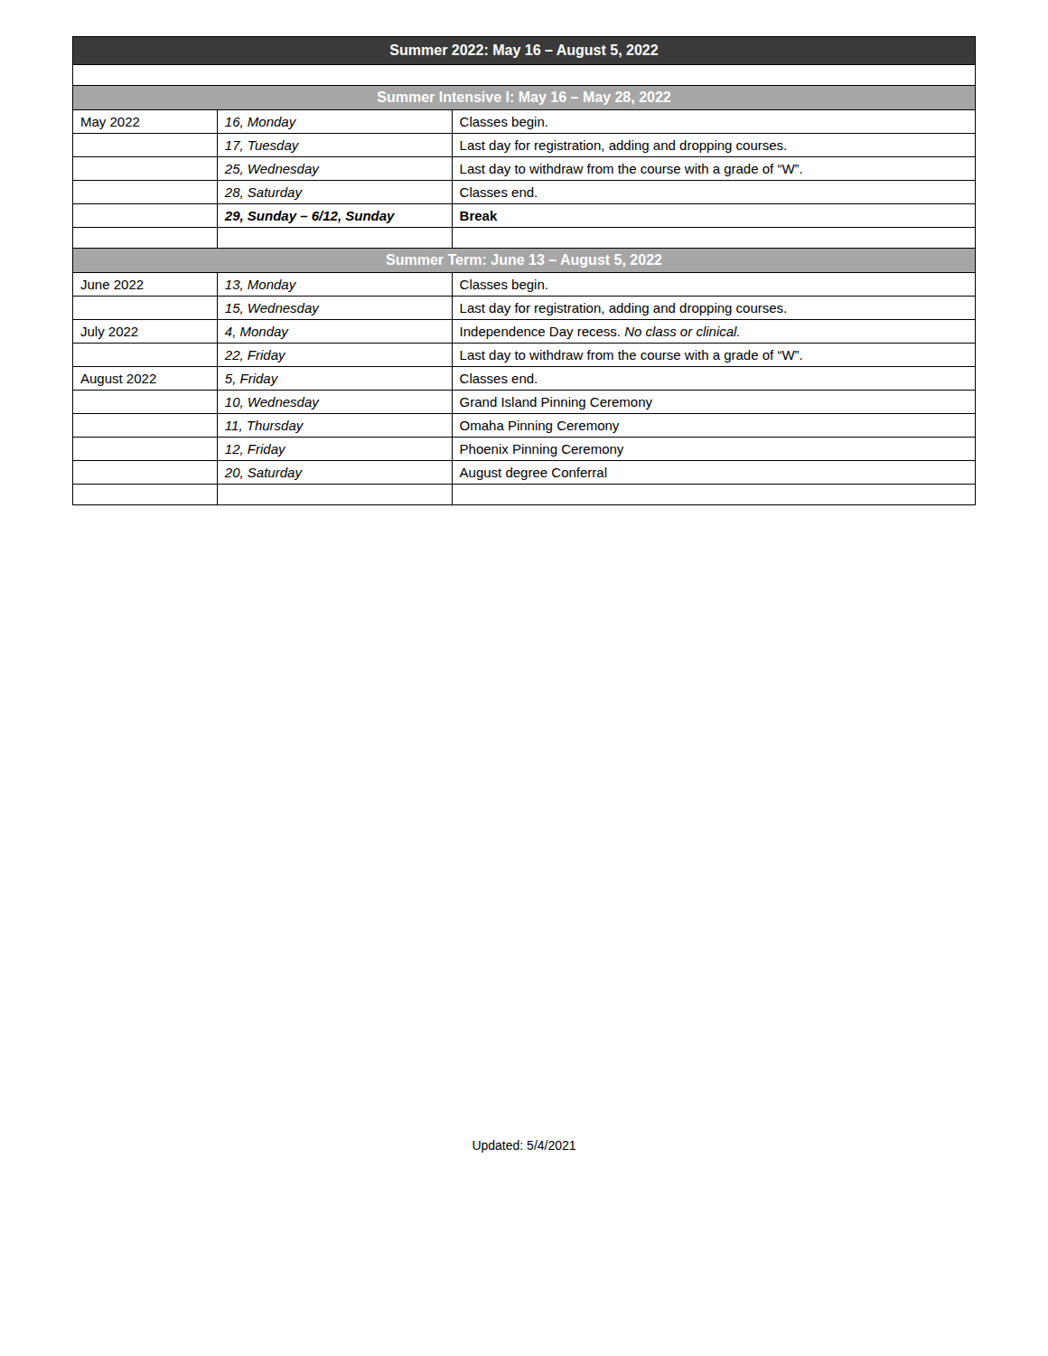| Summer 2022: May 16 – August 5, 2022 |
| Summer Intensive I: May 16 – May 28, 2022 |
| May 2022 | 16, Monday | Classes begin. |
| | 17, Tuesday | Last day for registration, adding and dropping courses. |
| | 25, Wednesday | Last day to withdraw from the course with a grade of “W”. |
| | 28, Saturday | Classes end. |
| | 29, Sunday – 6/12, Sunday | Break |
| Summer Term: June 13 – August 5, 2022 |
| June 2022 | 13, Monday | Classes begin. |
| | 15, Wednesday | Last day for registration, adding and dropping courses. |
| July 2022 | 4, Monday | Independence Day recess. No class or clinical. |
| | 22, Friday | Last day to withdraw from the course with a grade of “W”. |
| August 2022 | 5, Friday | Classes end. |
| | 10, Wednesday | Grand Island Pinning Ceremony |
| | 11, Thursday | Omaha Pinning Ceremony |
| | 12, Friday | Phoenix Pinning Ceremony |
| | 20, Saturday | August degree Conferral |
Updated: 5/4/2021